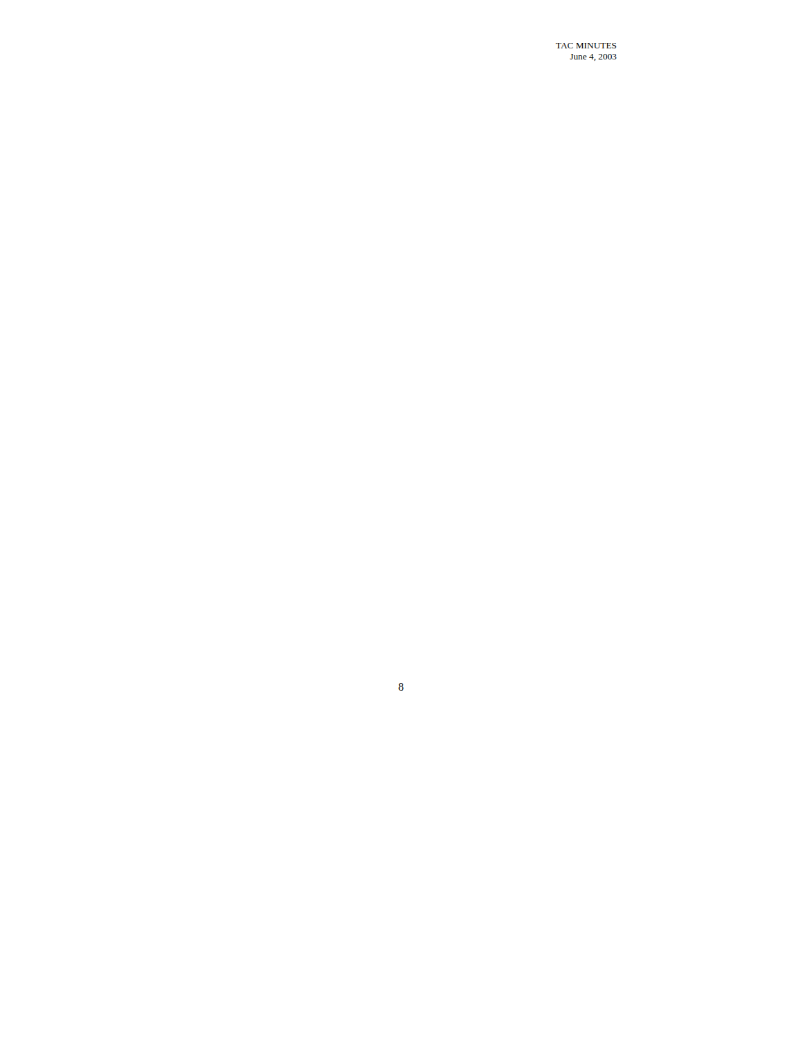TAC MINUTES
June 4, 2003
8